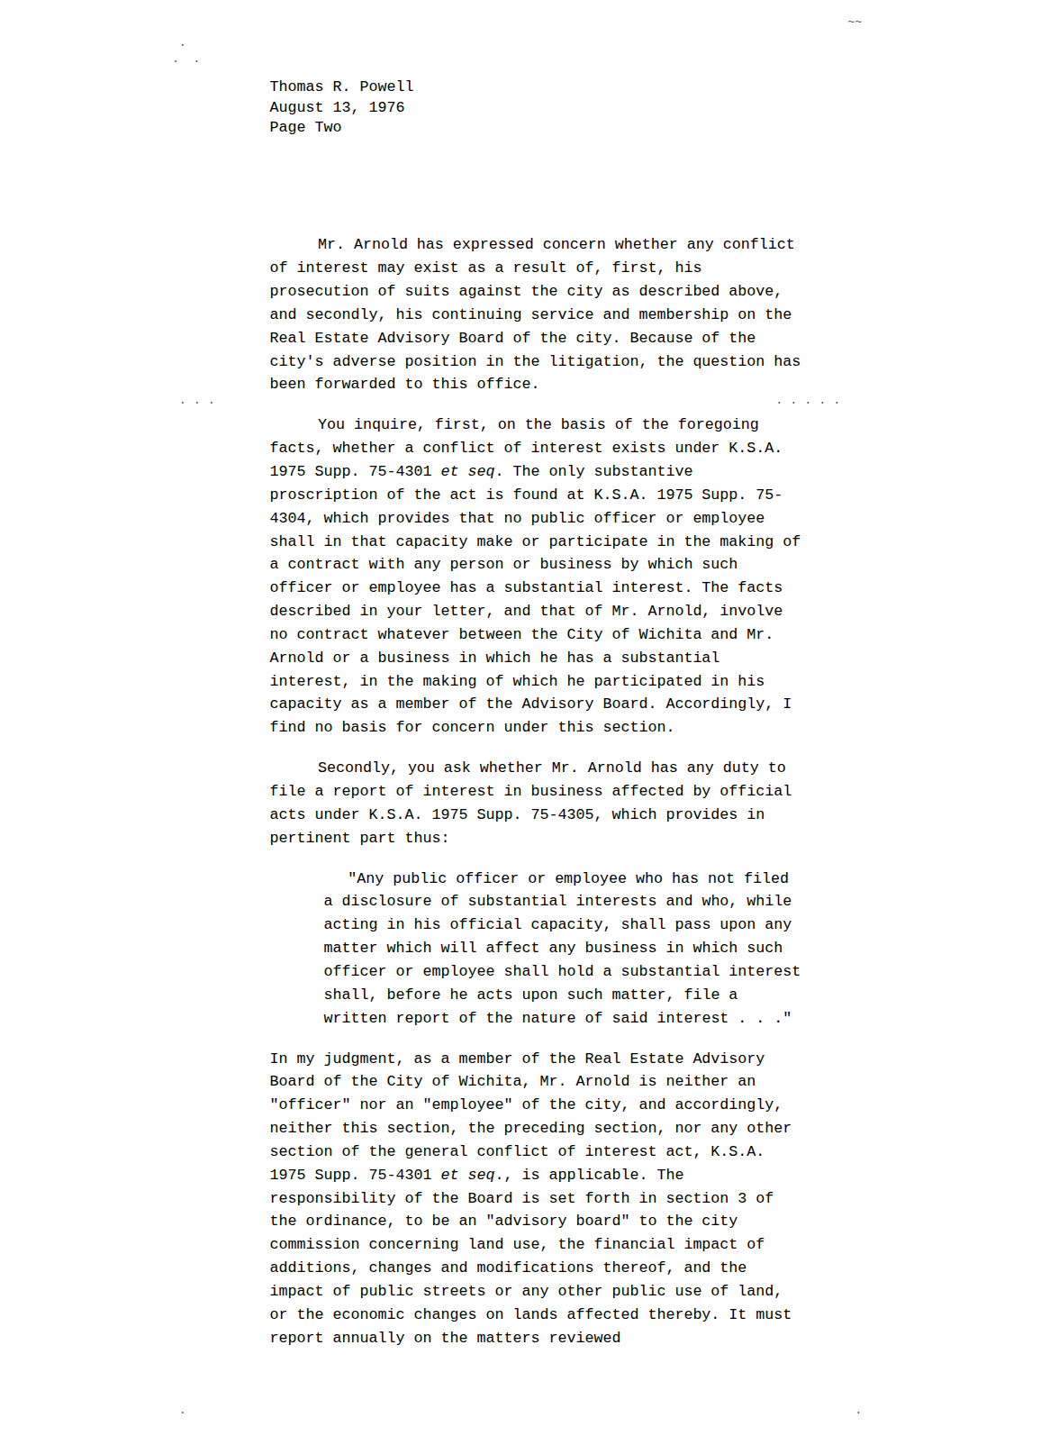. . . ~~ . . . . . . . . . .
Thomas R. Powell
August 13, 1976
Page Two
Mr. Arnold has expressed concern whether any conflict of interest may exist as a result of, first, his prosecution of suits against the city as described above, and secondly, his continuing service and membership on the Real Estate Advisory Board of the city. Because of the city's adverse position in the litigation, the question has been forwarded to this office.
You inquire, first, on the basis of the foregoing facts, whether a conflict of interest exists under K.S.A. 1975 Supp. 75-4301 et seq. The only substantive proscription of the act is found at K.S.A. 1975 Supp. 75-4304, which provides that no public officer or employee shall in that capacity make or participate in the making of a contract with any person or business by which such officer or employee has a substantial interest. The facts described in your letter, and that of Mr. Arnold, involve no contract whatever between the City of Wichita and Mr. Arnold or a business in which he has a substantial interest, in the making of which he participated in his capacity as a member of the Advisory Board. Accordingly, I find no basis for concern under this section.
Secondly, you ask whether Mr. Arnold has any duty to file a report of interest in business affected by official acts under K.S.A. 1975 Supp. 75-4305, which provides in pertinent part thus:
"Any public officer or employee who has not filed a disclosure of substantial interests and who, while acting in his official capacity, shall pass upon any matter which will affect any business in which such officer or employee shall hold a substantial interest shall, before he acts upon such matter, file a written report of the nature of said interest . . ."
In my judgment, as a member of the Real Estate Advisory Board of the City of Wichita, Mr. Arnold is neither an "officer" nor an "employee" of the city, and accordingly, neither this section, the preceding section, nor any other section of the general conflict of interest act, K.S.A. 1975 Supp. 75-4301 et seq., is applicable. The responsibility of the Board is set forth in section 3 of the ordinance, to be an "advisory board" to the city commission concerning land use, the financial impact of additions, changes and modifications thereof, and the impact of public streets or any other public use of land, or the economic changes on lands affected thereby. It must report annually on the matters reviewed